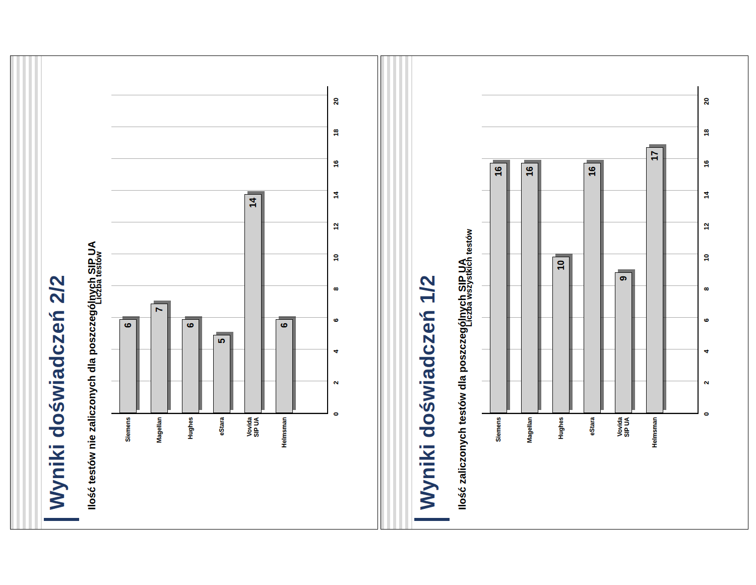Wyniki doświadczeń 2/2
Ilość testów nie zaliczonych dla poszczególnych SIP UA
Liczba testów
Siemens
6
Magellan
7
Hughes
6
eStara
5
Vovida
SIP UA
14
Helmsman
6
0 2 4 6 8 10 12 14 16 18 20
Wyniki doświadczeń 1/2
Ilość zaliczonych testów dla poszczególnych SIP UA
Liczba wszystkich testów
Siemens
16
Magellan
16
Hughes
10
eStara
16
Vovida
SIP UA
9
Helmsman
17
0 2 4 6 8 10 12 14 16 18 20